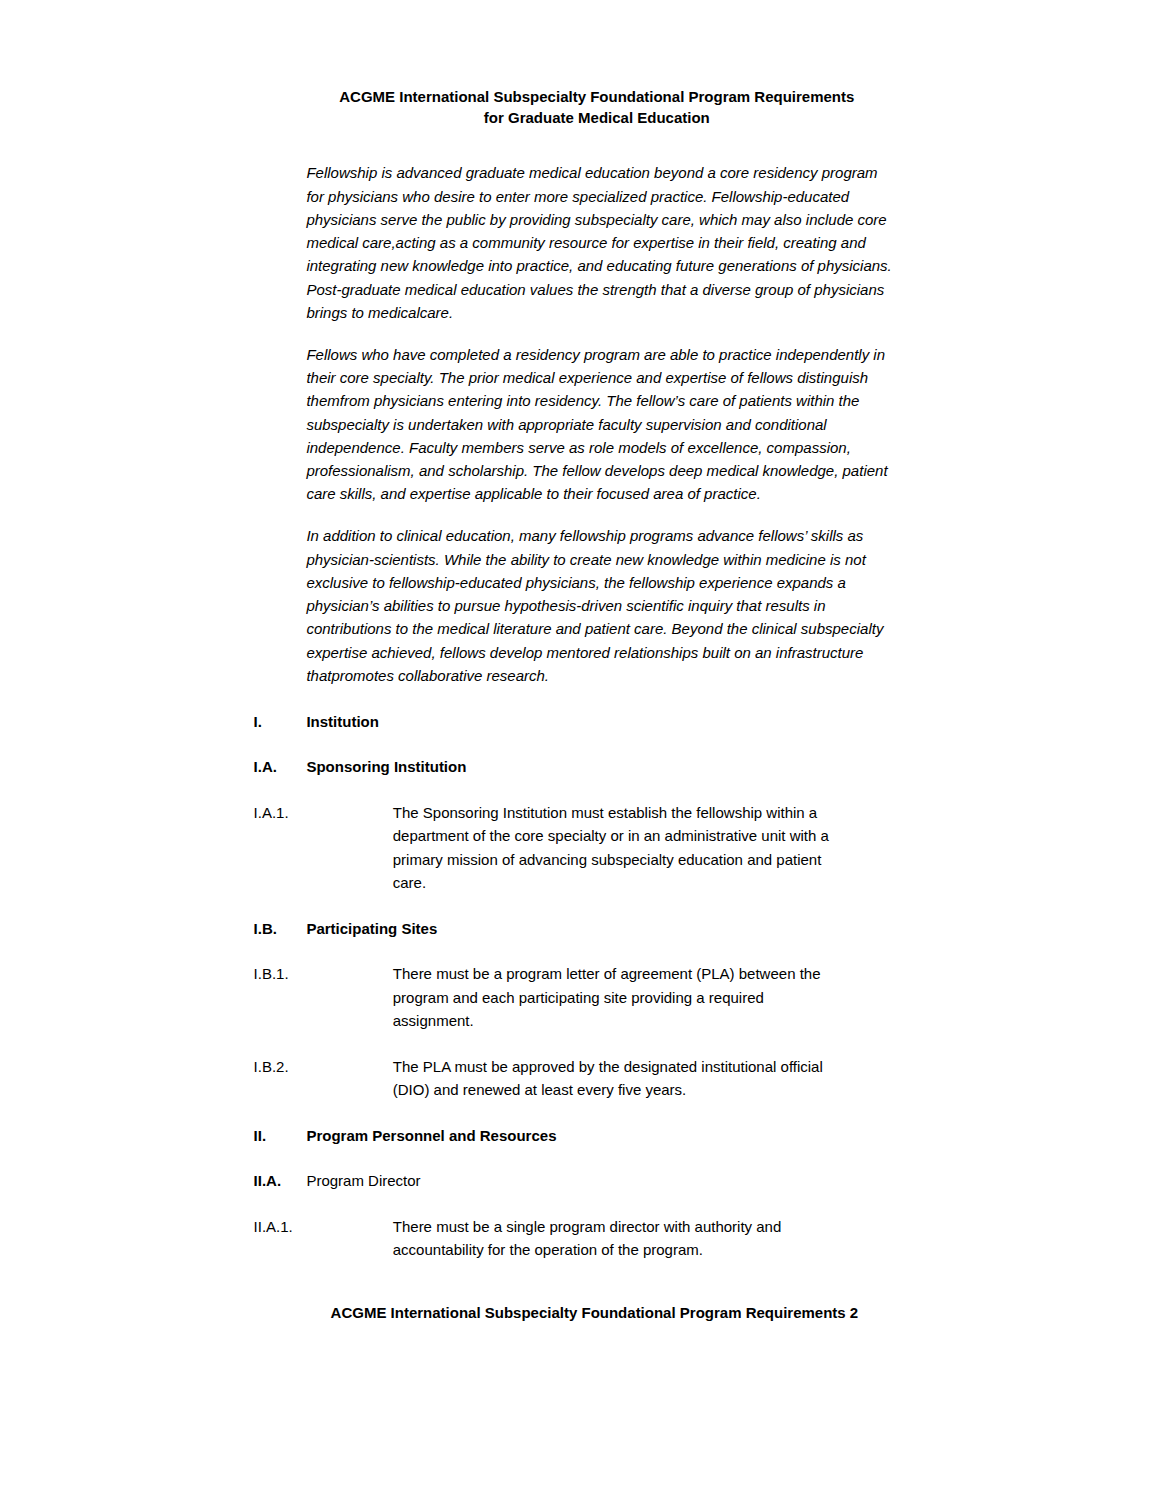ACGME International Subspecialty Foundational Program Requirements
for Graduate Medical Education
Fellowship is advanced graduate medical education beyond a core residency program for physicians who desire to enter more specialized practice. Fellowship-educated physicians serve the public by providing subspecialty care, which may also include core medical care,acting as a community resource for expertise in their field, creating and integrating new knowledge into practice, and educating future generations of physicians. Post-graduate medical education values the strength that a diverse group of physicians brings to medicalcare.
Fellows who have completed a residency program are able to practice independently in their core specialty. The prior medical experience and expertise of fellows distinguish themfrom physicians entering into residency. The fellow’s care of patients within the subspecialty is undertaken with appropriate faculty supervision and conditional independence. Faculty members serve as role models of excellence, compassion, professionalism, and scholarship. The fellow develops deep medical knowledge, patient care skills, and expertise applicable to their focused area of practice.
In addition to clinical education, many fellowship programs advance fellows’ skills as physician-scientists. While the ability to create new knowledge within medicine is not exclusive to fellowship-educated physicians, the fellowship experience expands a physician’s abilities to pursue hypothesis-driven scientific inquiry that results in contributions to the medical literature and patient care. Beyond the clinical subspecialty expertise achieved, fellows develop mentored relationships built on an infrastructure thatpromotes collaborative research.
I. Institution
I.A. Sponsoring Institution
I.A.1. The Sponsoring Institution must establish the fellowship within a department of the core specialty or in an administrative unit with a primary mission of advancing subspecialty education and patient care.
I.B. Participating Sites
I.B.1. There must be a program letter of agreement (PLA) between the program and each participating site providing a required assignment.
I.B.2. The PLA must be approved by the designated institutional official (DIO) and renewed at least every five years.
II. Program Personnel and Resources
II.A. Program Director
II.A.1. There must be a single program director with authority and accountability for the operation of the program.
ACGME International Subspecialty Foundational Program Requirements 2